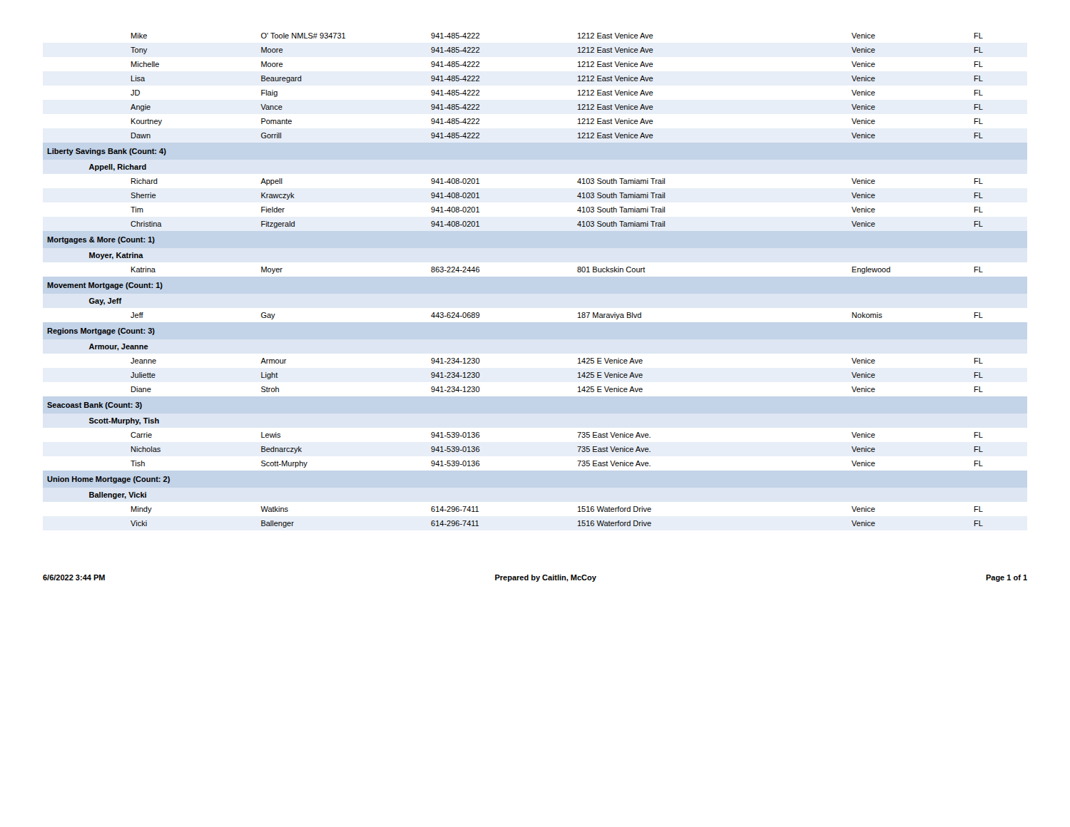| | | Mike | O' Toole NMLS# 934731 | 941-485-4222 | 1212 East Venice Ave | Venice | FL |
| | | Tony | Moore | 941-485-4222 | 1212 East Venice Ave | Venice | FL |
| | | Michelle | Moore | 941-485-4222 | 1212 East Venice Ave | Venice | FL |
| | | Lisa | Beauregard | 941-485-4222 | 1212 East Venice Ave | Venice | FL |
| | | JD | Flaig | 941-485-4222 | 1212 East Venice Ave | Venice | FL |
| | | Angie | Vance | 941-485-4222 | 1212 East Venice Ave | Venice | FL |
| | | Kourtney | Pomante | 941-485-4222 | 1212 East Venice Ave | Venice | FL |
| | | Dawn | Gorrill | 941-485-4222 | 1212 East Venice Ave | Venice | FL |
| Liberty Savings Bank (Count: 4) |
| | Appell, Richard |
| | | Richard | Appell | 941-408-0201 | 4103 South Tamiami Trail | Venice | FL |
| | | Sherrie | Krawczyk | 941-408-0201 | 4103 South Tamiami Trail | Venice | FL |
| | | Tim | Fielder | 941-408-0201 | 4103 South Tamiami Trail | Venice | FL |
| | | Christina | Fitzgerald | 941-408-0201 | 4103 South Tamiami Trail | Venice | FL |
| Mortgages & More (Count: 1) |
| | Moyer, Katrina |
| | | Katrina | Moyer | 863-224-2446 | 801 Buckskin Court | Englewood | FL |
| Movement Mortgage (Count: 1) |
| | Gay, Jeff |
| | | Jeff | Gay | 443-624-0689 | 187 Maraviya Blvd | Nokomis | FL |
| Regions Mortgage (Count: 3) |
| | Armour, Jeanne |
| | | Jeanne | Armour | 941-234-1230 | 1425 E Venice Ave | Venice | FL |
| | | Juliette | Light | 941-234-1230 | 1425 E Venice Ave | Venice | FL |
| | | Diane | Stroh | 941-234-1230 | 1425 E Venice Ave | Venice | FL |
| Seacoast Bank (Count: 3) |
| | Scott-Murphy, Tish |
| | | Carrie | Lewis | 941-539-0136 | 735 East Venice Ave. | Venice | FL |
| | | Nicholas | Bednarczyk | 941-539-0136 | 735 East Venice Ave. | Venice | FL |
| | | Tish | Scott-Murphy | 941-539-0136 | 735 East Venice Ave. | Venice | FL |
| Union Home Mortgage (Count: 2) |
| | Ballenger, Vicki |
| | | Mindy | Watkins | 614-296-7411 | 1516 Waterford Drive | Venice | FL |
| | | Vicki | Ballenger | 614-296-7411 | 1516 Waterford Drive | Venice | FL |
6/6/2022 3:44 PM Prepared by Caitlin, McCoy Page 1 of 1